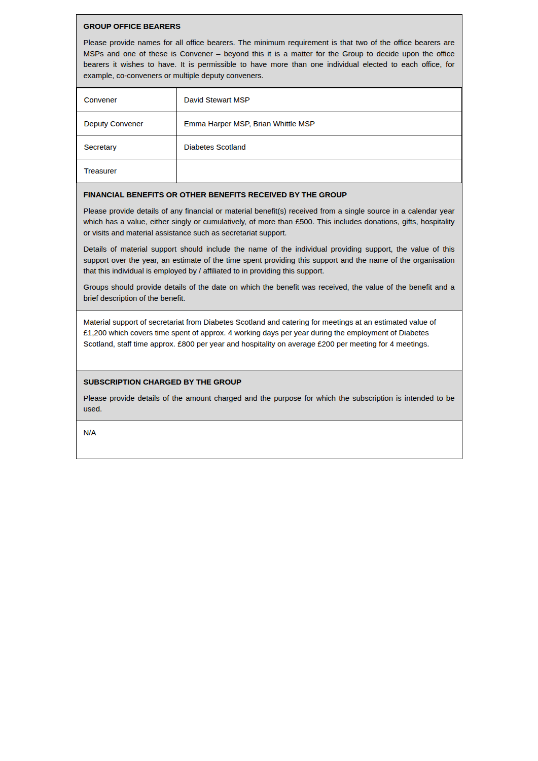GROUP OFFICE BEARERS
Please provide names for all office bearers. The minimum requirement is that two of the office bearers are MSPs and one of these is Convener – beyond this it is a matter for the Group to decide upon the office bearers it wishes to have. It is permissible to have more than one individual elected to each office, for example, co-conveners or multiple deputy conveners.
| Convener | David Stewart MSP |
| Deputy Convener | Emma Harper MSP, Brian Whittle MSP |
| Secretary | Diabetes Scotland |
| Treasurer | |
FINANCIAL BENEFITS OR OTHER BENEFITS RECEIVED BY THE GROUP
Please provide details of any financial or material benefit(s) received from a single source in a calendar year which has a value, either singly or cumulatively, of more than £500. This includes donations, gifts, hospitality or visits and material assistance such as secretariat support.
Details of material support should include the name of the individual providing support, the value of this support over the year, an estimate of the time spent providing this support and the name of the organisation that this individual is employed by / affiliated to in providing this support.
Groups should provide details of the date on which the benefit was received, the value of the benefit and a brief description of the benefit.
Material support of secretariat from Diabetes Scotland and catering for meetings at an estimated value of £1,200 which covers time spent of approx. 4 working days per year during the employment of Diabetes Scotland, staff time approx. £800 per year and hospitality on average £200 per meeting for 4 meetings.
SUBSCRIPTION CHARGED BY THE GROUP
Please provide details of the amount charged and the purpose for which the subscription is intended to be used.
N/A